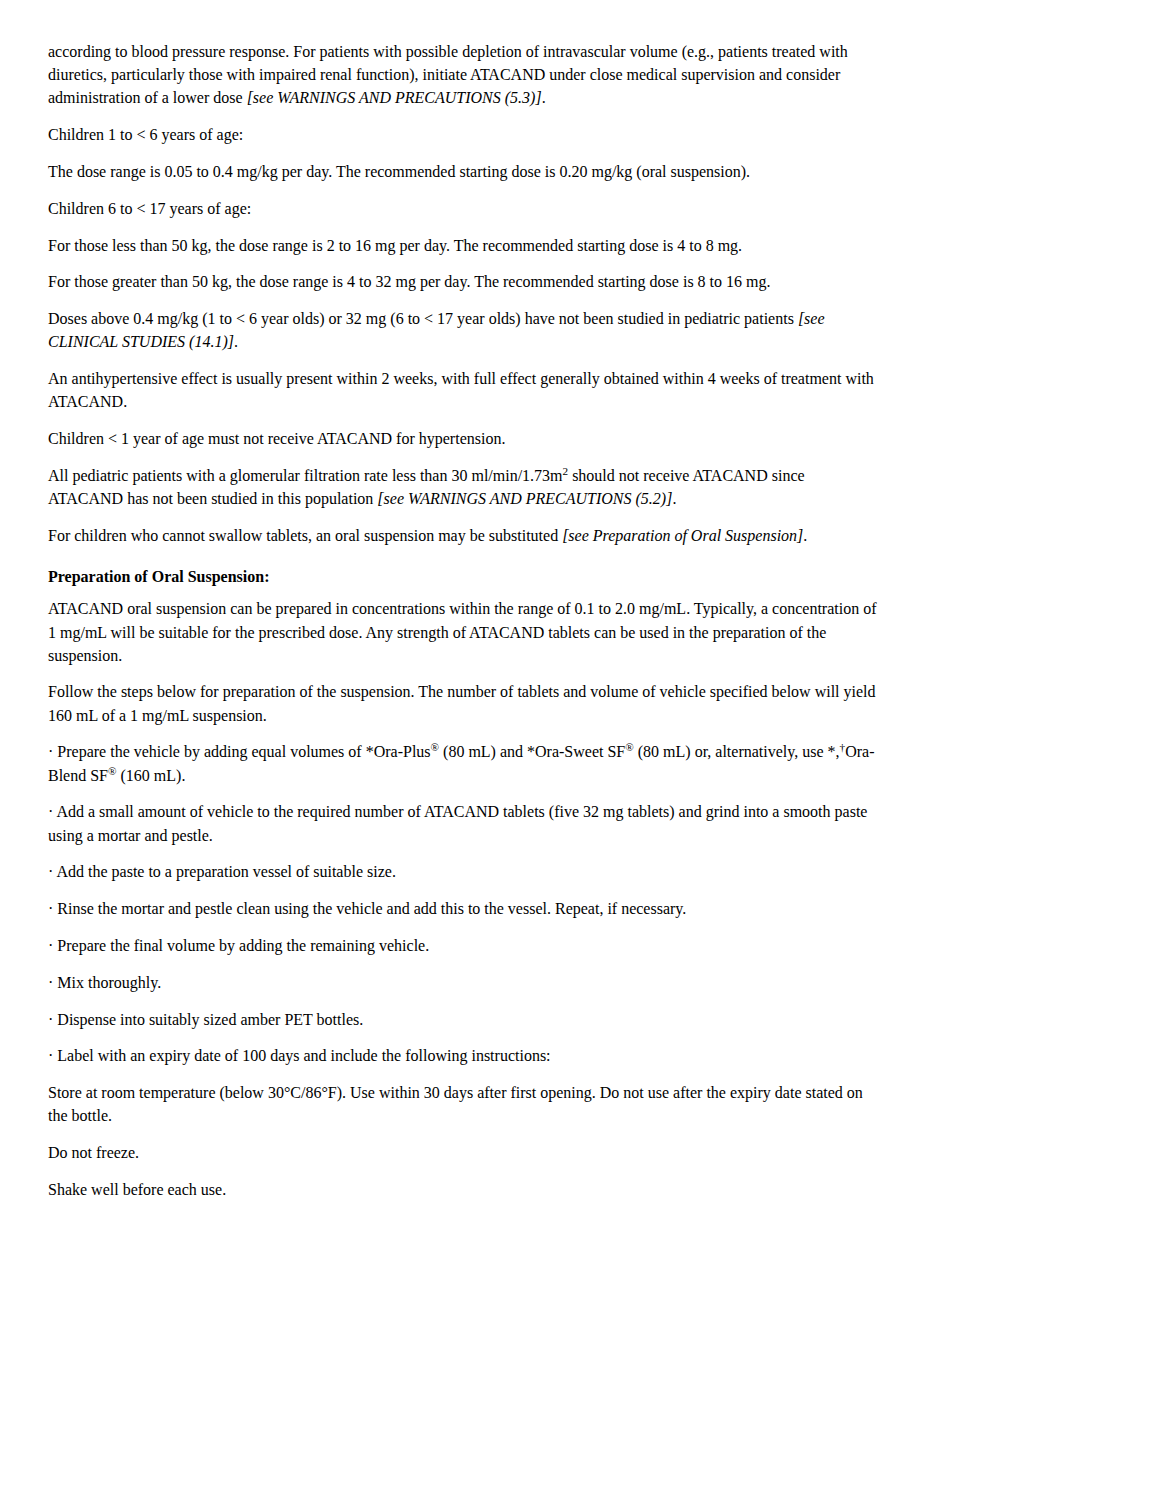according to blood pressure response. For patients with possible depletion of intravascular volume (e.g., patients treated with diuretics, particularly those with impaired renal function), initiate ATACAND under close medical supervision and consider administration of a lower dose [see WARNINGS AND PRECAUTIONS (5.3)].
Children 1 to < 6 years of age:
The dose range is 0.05 to 0.4 mg/kg per day. The recommended starting dose is 0.20 mg/kg (oral suspension).
Children 6 to < 17 years of age:
For those less than 50 kg, the dose range is 2 to 16 mg per day. The recommended starting dose is 4 to 8 mg.
For those greater than 50 kg, the dose range is 4 to 32 mg per day. The recommended starting dose is 8 to 16 mg.
Doses above 0.4 mg/kg (1 to < 6 year olds) or 32 mg (6 to < 17 year olds) have not been studied in pediatric patients [see CLINICAL STUDIES (14.1)].
An antihypertensive effect is usually present within 2 weeks, with full effect generally obtained within 4 weeks of treatment with ATACAND.
Children < 1 year of age must not receive ATACAND for hypertension.
All pediatric patients with a glomerular filtration rate less than 30 ml/min/1.73m2 should not receive ATACAND since ATACAND has not been studied in this population [see WARNINGS AND PRECAUTIONS (5.2)].
For children who cannot swallow tablets, an oral suspension may be substituted [see Preparation of Oral Suspension].
Preparation of Oral Suspension:
ATACAND oral suspension can be prepared in concentrations within the range of 0.1 to 2.0 mg/mL. Typically, a concentration of 1 mg/mL will be suitable for the prescribed dose. Any strength of ATACAND tablets can be used in the preparation of the suspension.
Follow the steps below for preparation of the suspension. The number of tablets and volume of vehicle specified below will yield 160 mL of a 1 mg/mL suspension.
· Prepare the vehicle by adding equal volumes of *Ora-Plus® (80 mL) and *Ora-Sweet SF® (80 mL) or, alternatively, use *,†Ora-Blend SF® (160 mL).
· Add a small amount of vehicle to the required number of ATACAND tablets (five 32 mg tablets) and grind into a smooth paste using a mortar and pestle.
· Add the paste to a preparation vessel of suitable size.
· Rinse the mortar and pestle clean using the vehicle and add this to the vessel. Repeat, if necessary.
· Prepare the final volume by adding the remaining vehicle.
· Mix thoroughly.
· Dispense into suitably sized amber PET bottles.
· Label with an expiry date of 100 days and include the following instructions:
Store at room temperature (below 30°C/86°F). Use within 30 days after first opening. Do not use after the expiry date stated on the bottle.
Do not freeze.
Shake well before each use.